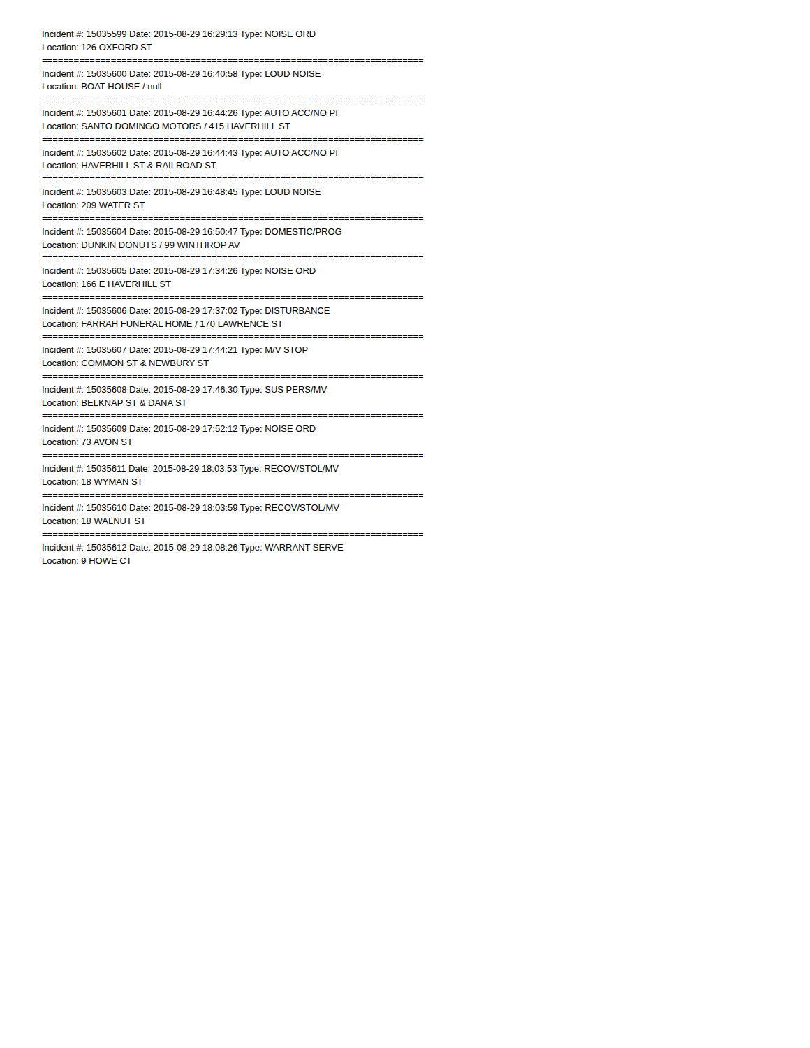Incident #: 15035599 Date: 2015-08-29 16:29:13 Type: NOISE ORD
Location: 126 OXFORD ST
========================================================================
Incident #: 15035600 Date: 2015-08-29 16:40:58 Type: LOUD NOISE
Location: BOAT HOUSE / null
========================================================================
Incident #: 15035601 Date: 2015-08-29 16:44:26 Type: AUTO ACC/NO PI
Location: SANTO DOMINGO MOTORS / 415 HAVERHILL ST
========================================================================
Incident #: 15035602 Date: 2015-08-29 16:44:43 Type: AUTO ACC/NO PI
Location: HAVERHILL ST & RAILROAD ST
========================================================================
Incident #: 15035603 Date: 2015-08-29 16:48:45 Type: LOUD NOISE
Location: 209 WATER ST
========================================================================
Incident #: 15035604 Date: 2015-08-29 16:50:47 Type: DOMESTIC/PROG
Location: DUNKIN DONUTS / 99 WINTHROP AV
========================================================================
Incident #: 15035605 Date: 2015-08-29 17:34:26 Type: NOISE ORD
Location: 166 E HAVERHILL ST
========================================================================
Incident #: 15035606 Date: 2015-08-29 17:37:02 Type: DISTURBANCE
Location: FARRAH FUNERAL HOME / 170 LAWRENCE ST
========================================================================
Incident #: 15035607 Date: 2015-08-29 17:44:21 Type: M/V STOP
Location: COMMON ST & NEWBURY ST
========================================================================
Incident #: 15035608 Date: 2015-08-29 17:46:30 Type: SUS PERS/MV
Location: BELKNAP ST & DANA ST
========================================================================
Incident #: 15035609 Date: 2015-08-29 17:52:12 Type: NOISE ORD
Location: 73 AVON ST
========================================================================
Incident #: 15035611 Date: 2015-08-29 18:03:53 Type: RECOV/STOL/MV
Location: 18 WYMAN ST
========================================================================
Incident #: 15035610 Date: 2015-08-29 18:03:59 Type: RECOV/STOL/MV
Location: 18 WALNUT ST
========================================================================
Incident #: 15035612 Date: 2015-08-29 18:08:26 Type: WARRANT SERVE
Location: 9 HOWE CT